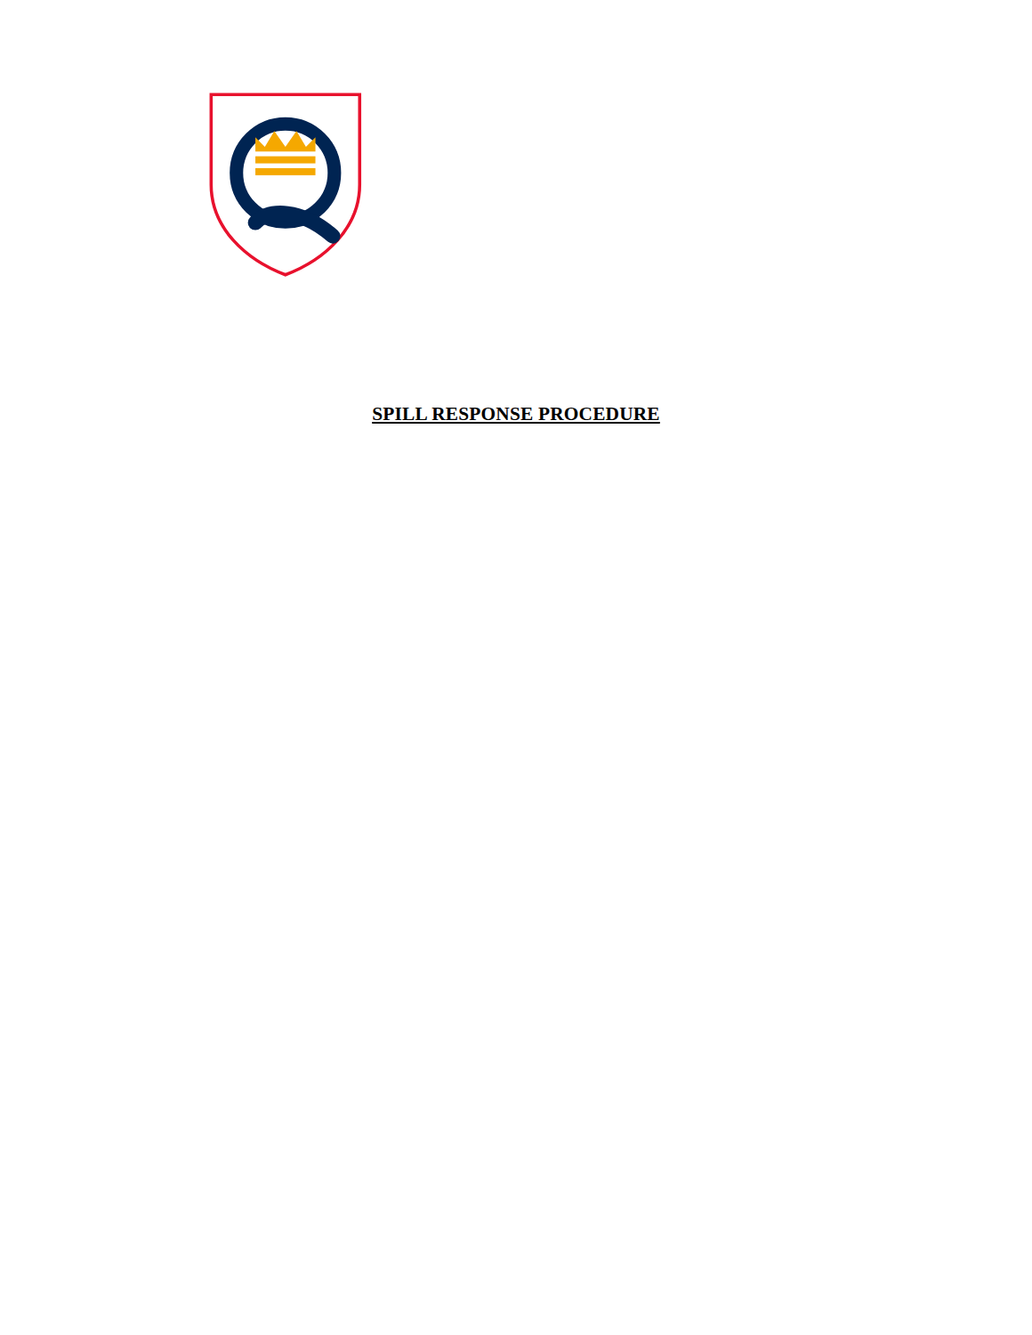SPILL RESPONSE PROCEDURE